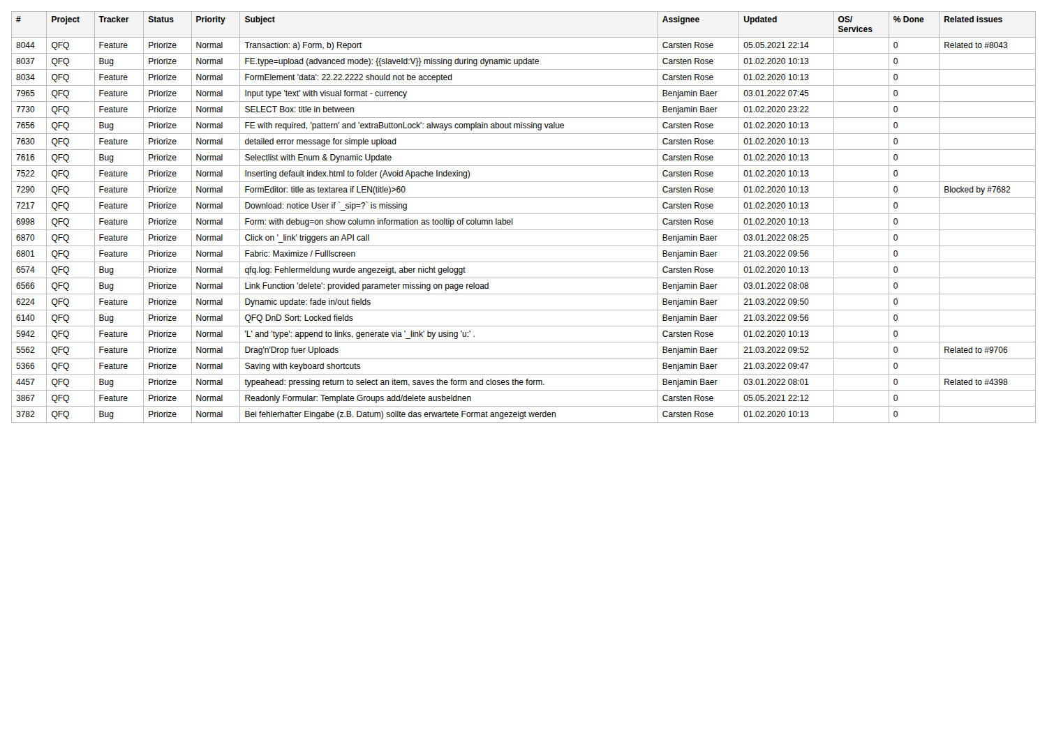| # | Project | Tracker | Status | Priority | Subject | Assignee | Updated | OS/ Services | % Done | Related issues |
| --- | --- | --- | --- | --- | --- | --- | --- | --- | --- | --- |
| 8044 | QFQ | Feature | Priorize | Normal | Transaction: a) Form, b) Report | Carsten Rose | 05.05.2021 22:14 | | 0 | Related to #8043 |
| 8037 | QFQ | Bug | Priorize | Normal | FE.type=upload (advanced mode): {{slaveId:V}} missing during dynamic update | Carsten Rose | 01.02.2020 10:13 | | 0 | |
| 8034 | QFQ | Feature | Priorize | Normal | FormElement 'data': 22.22.2222 should not be accepted | Carsten Rose | 01.02.2020 10:13 | | 0 | |
| 7965 | QFQ | Feature | Priorize | Normal | Input type 'text' with visual format - currency | Benjamin Baer | 03.01.2022 07:45 | | 0 | |
| 7730 | QFQ | Feature | Priorize | Normal | SELECT Box: title in between | Benjamin Baer | 01.02.2020 23:22 | | 0 | |
| 7656 | QFQ | Bug | Priorize | Normal | FE with required, 'pattern' and 'extraButtonLock': always complain about missing value | Carsten Rose | 01.02.2020 10:13 | | 0 | |
| 7630 | QFQ | Feature | Priorize | Normal | detailed error message for simple upload | Carsten Rose | 01.02.2020 10:13 | | 0 | |
| 7616 | QFQ | Bug | Priorize | Normal | Selectlist with Enum & Dynamic Update | Carsten Rose | 01.02.2020 10:13 | | 0 | |
| 7522 | QFQ | Feature | Priorize | Normal | Inserting default index.html to folder (Avoid Apache Indexing) | Carsten Rose | 01.02.2020 10:13 | | 0 | |
| 7290 | QFQ | Feature | Priorize | Normal | FormEditor: title as textarea if LEN(title)>60 | Carsten Rose | 01.02.2020 10:13 | | 0 | Blocked by #7682 |
| 7217 | QFQ | Feature | Priorize | Normal | Download: notice User if `_sip=?` is missing | Carsten Rose | 01.02.2020 10:13 | | 0 | |
| 6998 | QFQ | Feature | Priorize | Normal | Form: with debug=on show column information as tooltip of column label | Carsten Rose | 01.02.2020 10:13 | | 0 | |
| 6870 | QFQ | Feature | Priorize | Normal | Click on '_link' triggers an API call | Benjamin Baer | 03.01.2022 08:25 | | 0 | |
| 6801 | QFQ | Feature | Priorize | Normal | Fabric: Maximize / Fulllscreen | Benjamin Baer | 21.03.2022 09:56 | | 0 | |
| 6574 | QFQ | Bug | Priorize | Normal | qfq.log: Fehlermeldung wurde angezeigt, aber nicht geloggt | Carsten Rose | 01.02.2020 10:13 | | 0 | |
| 6566 | QFQ | Bug | Priorize | Normal | Link Function 'delete': provided parameter missing on page reload | Benjamin Baer | 03.01.2022 08:08 | | 0 | |
| 6224 | QFQ | Feature | Priorize | Normal | Dynamic update: fade in/out fields | Benjamin Baer | 21.03.2022 09:50 | | 0 | |
| 6140 | QFQ | Bug | Priorize | Normal | QFQ DnD Sort: Locked fields | Benjamin Baer | 21.03.2022 09:56 | | 0 | |
| 5942 | QFQ | Feature | Priorize | Normal | 'L' and 'type': append to links, generate via '_link' by using 'u:' . | Carsten Rose | 01.02.2020 10:13 | | 0 | |
| 5562 | QFQ | Feature | Priorize | Normal | Drag'n'Drop fuer Uploads | Benjamin Baer | 21.03.2022 09:52 | | 0 | Related to #9706 |
| 5366 | QFQ | Feature | Priorize | Normal | Saving with keyboard shortcuts | Benjamin Baer | 21.03.2022 09:47 | | 0 | |
| 4457 | QFQ | Bug | Priorize | Normal | typeahead: pressing return to select an item, saves the form and closes the form. | Benjamin Baer | 03.01.2022 08:01 | | 0 | Related to #4398 |
| 3867 | QFQ | Feature | Priorize | Normal | Readonly Formular: Template Groups add/delete ausbeldnen | Carsten Rose | 05.05.2021 22:12 | | 0 | |
| 3782 | QFQ | Bug | Priorize | Normal | Bei fehlerhafter Eingabe (z.B. Datum) sollte das erwartete Format angezeigt werden | Carsten Rose | 01.02.2020 10:13 | | 0 | |